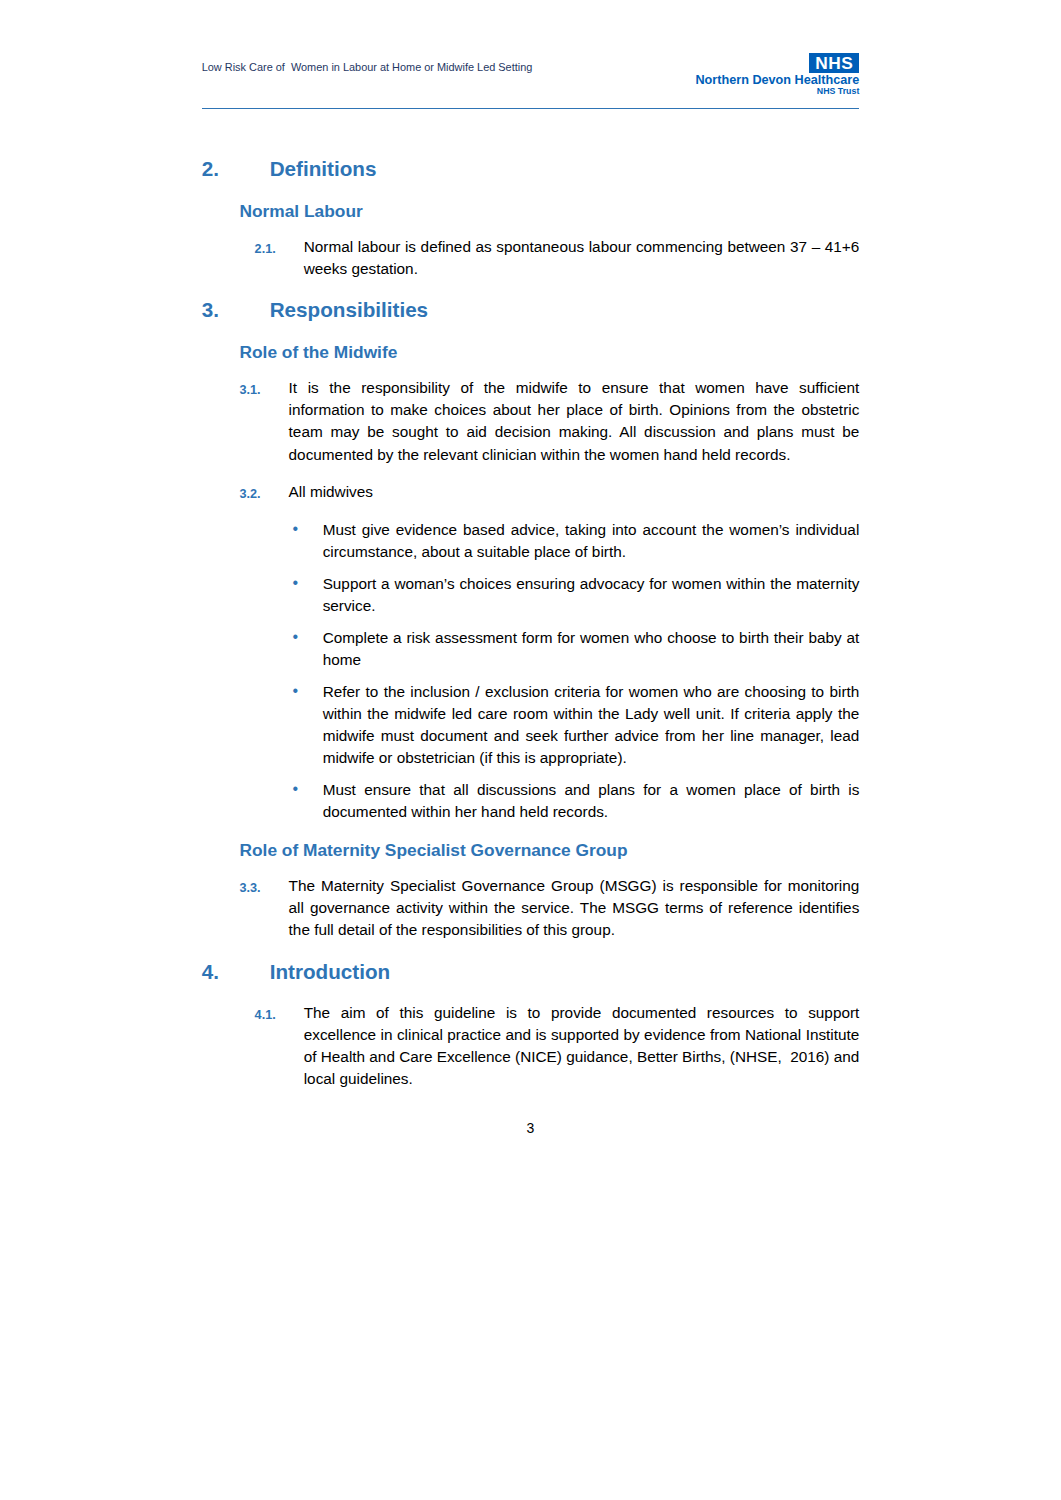Low Risk Care of Women in Labour at Home or Midwife Led Setting
NHS
Northern Devon Healthcare
NHS Trust
2. Definitions
Normal Labour
2.1.
Normal labour is defined as spontaneous labour commencing between 37 – 41+6 weeks gestation.
3. Responsibilities
Role of the Midwife
3.1.
It is the responsibility of the midwife to ensure that women have sufficient information to make choices about her place of birth. Opinions from the obstetric team may be sought to aid decision making. All discussion and plans must be documented by the relevant clinician within the women hand held records.
3.2.
All midwives
Must give evidence based advice, taking into account the women’s individual circumstance, about a suitable place of birth.
Support a woman’s choices ensuring advocacy for women within the maternity service.
Complete a risk assessment form for women who choose to birth their baby at home
Refer to the inclusion / exclusion criteria for women who are choosing to birth within the midwife led care room within the Lady well unit. If criteria apply the midwife must document and seek further advice from her line manager, lead midwife or obstetrician (if this is appropriate).
Must ensure that all discussions and plans for a women place of birth is documented within her hand held records.
Role of Maternity Specialist Governance Group
3.3.
The Maternity Specialist Governance Group (MSGG) is responsible for monitoring all governance activity within the service. The MSGG terms of reference identifies the full detail of the responsibilities of this group.
4. Introduction
4.1.
The aim of this guideline is to provide documented resources to support excellence in clinical practice and is supported by evidence from National Institute of Health and Care Excellence (NICE) guidance, Better Births, (NHSE, 2016) and local guidelines.
3